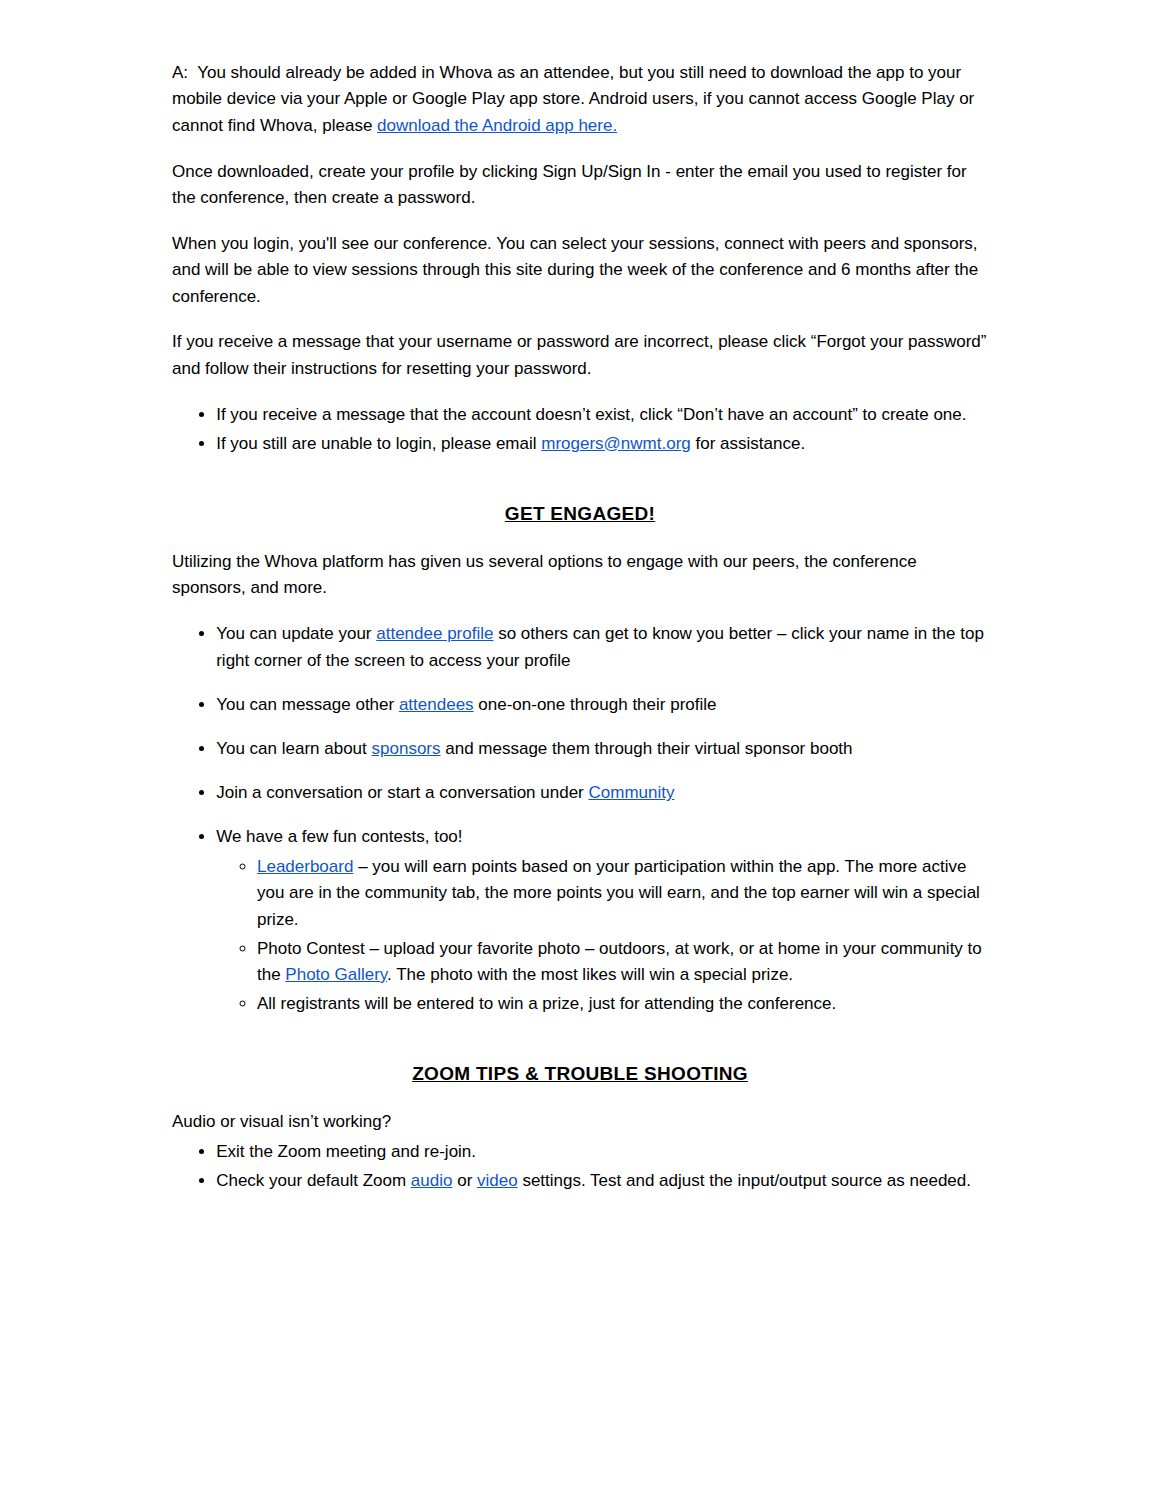A: You should already be added in Whova as an attendee, but you still need to download the app to your mobile device via your Apple or Google Play app store. Android users, if you cannot access Google Play or cannot find Whova, please download the Android app here.
Once downloaded, create your profile by clicking Sign Up/Sign In - enter the email you used to register for the conference, then create a password.
When you login, you'll see our conference. You can select your sessions, connect with peers and sponsors, and will be able to view sessions through this site during the week of the conference and 6 months after the conference.
If you receive a message that your username or password are incorrect, please click “Forgot your password” and follow their instructions for resetting your password.
If you receive a message that the account doesn’t exist, click “Don’t have an account” to create one.
If you still are unable to login, please email mrogers@nwmt.org for assistance.
GET ENGAGED!
Utilizing the Whova platform has given us several options to engage with our peers, the conference sponsors, and more.
You can update your attendee profile so others can get to know you better – click your name in the top right corner of the screen to access your profile
You can message other attendees one-on-one through their profile
You can learn about sponsors and message them through their virtual sponsor booth
Join a conversation or start a conversation under Community
We have a few fun contests, too!
Leaderboard – you will earn points based on your participation within the app. The more active you are in the community tab, the more points you will earn, and the top earner will win a special prize.
Photo Contest – upload your favorite photo – outdoors, at work, or at home in your community to the Photo Gallery. The photo with the most likes will win a special prize.
All registrants will be entered to win a prize, just for attending the conference.
ZOOM TIPS & TROUBLE SHOOTING
Audio or visual isn’t working?
Exit the Zoom meeting and re-join.
Check your default Zoom audio or video settings. Test and adjust the input/output source as needed.